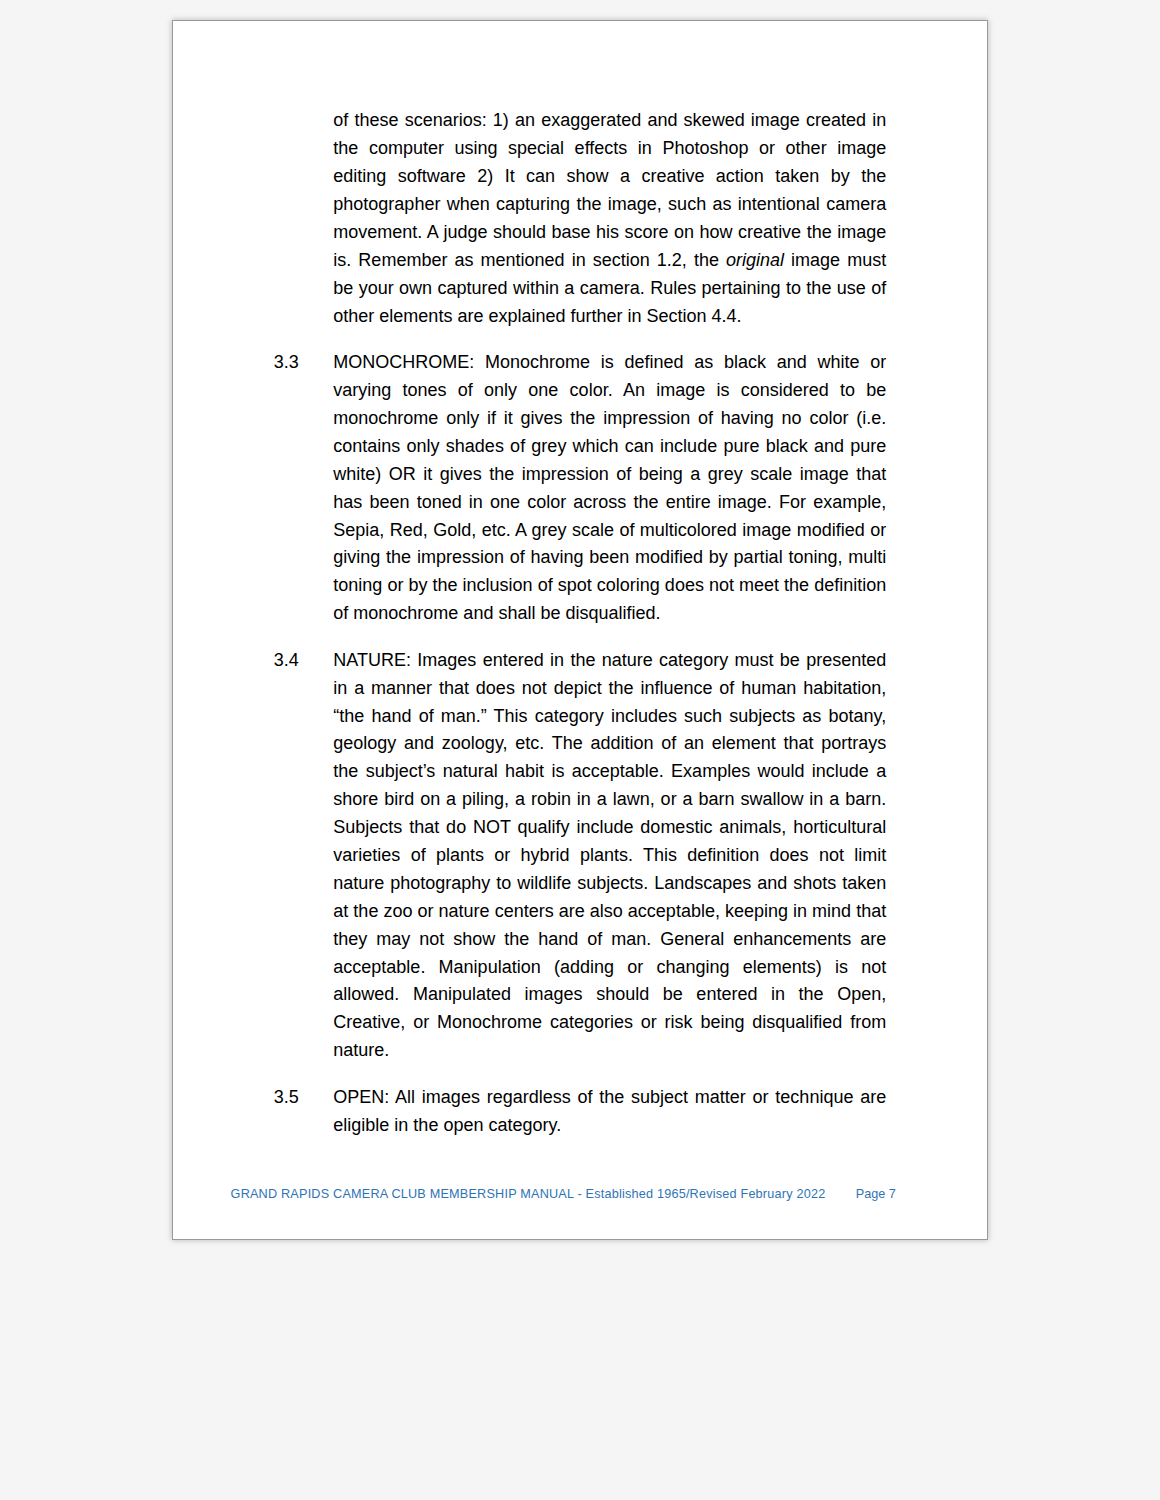of these scenarios: 1) an exaggerated and skewed image created in the computer using special effects in Photoshop or other image editing software 2) It can show a creative action taken by the photographer when capturing the image, such as intentional camera movement. A judge should base his score on how creative the image is. Remember as mentioned in section 1.2, the original image must be your own captured within a camera. Rules pertaining to the use of other elements are explained further in Section 4.4.
3.3
MONOCHROME: Monochrome is defined as black and white or varying tones of only one color. An image is considered to be monochrome only if it gives the impression of having no color (i.e. contains only shades of grey which can include pure black and pure white) OR it gives the impression of being a grey scale image that has been toned in one color across the entire image. For example, Sepia, Red, Gold, etc. A grey scale of multicolored image modified or giving the impression of having been modified by partial toning, multi toning or by the inclusion of spot coloring does not meet the definition of monochrome and shall be disqualified.
3.4
NATURE: Images entered in the nature category must be presented in a manner that does not depict the influence of human habitation, “the hand of man.” This category includes such subjects as botany, geology and zoology, etc. The addition of an element that portrays the subject’s natural habit is acceptable. Examples would include a shore bird on a piling, a robin in a lawn, or a barn swallow in a barn. Subjects that do NOT qualify include domestic animals, horticultural varieties of plants or hybrid plants. This definition does not limit nature photography to wildlife subjects. Landscapes and shots taken at the zoo or nature centers are also acceptable, keeping in mind that they may not show the hand of man. General enhancements are acceptable. Manipulation (adding or changing elements) is not allowed. Manipulated images should be entered in the Open, Creative, or Monochrome categories or risk being disqualified from nature.
3.5
OPEN: All images regardless of the subject matter or technique are eligible in the open category.
GRAND RAPIDS CAMERA CLUB MEMBERSHIP MANUAL - Established 1965/Revised February 2022
Page 7